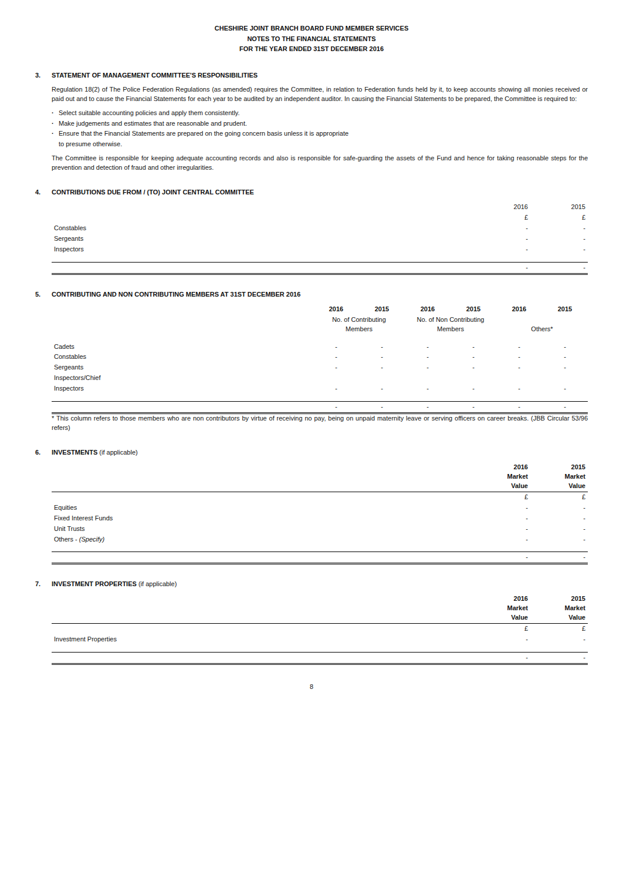Cheshire Joint Branch Board Fund Member Services
Notes to the Financial Statements
For the Year Ended 31st December 2016
3. Statement of Management Committee's Responsibilities
Regulation 18(2) of The Police Federation Regulations (as amended) requires the Committee, in relation to Federation funds held by it, to keep accounts showing all monies received or paid out and to cause the Financial Statements for each year to be audited by an independent auditor. In causing the Financial Statements to be prepared, the Committee is required to:
Select suitable accounting policies and apply them consistently.
Make judgements and estimates that are reasonable and prudent.
Ensure that the Financial Statements are prepared on the going concern basis unless it is appropriate
to presume otherwise.
The Committee is responsible for keeping adequate accounting records and also is responsible for safe-guarding the assets of the Fund and hence for taking reasonable steps for the prevention and detection of fraud and other irregularities.
4. Contributions Due From / (To) Joint Central Committee
| | 2016 | 2015 |
| | £ | £ |
| Constables | - | - |
| Sergeants | - | - |
| Inspectors | - | - |
| | - | - |
5. Contributing and Non Contributing Members at 31st December 2016
| | 2016 | 2015 | 2016 | 2015 | 2016 | 2015 |
| | No. of Contributing Members | No. of Non Contributing Members | Others* |
| Cadets | - | - | - | - | - | - |
| Constables | - | - | - | - | - | - |
| Sergeants | - | - | - | - | - | - |
| Inspectors/Chief | | | | | | |
| Inspectors | - | - | - | - | - | - |
| | - | - | - | - | - | - |
* This column refers to those members who are non contributors by virtue of receiving no pay, being on unpaid maternity leave or serving officers on career breaks. (JBB Circular 53/96 refers)
6. Investments (if applicable)
| | 2016 Market Value | 2015 Market Value |
| | £ | £ |
| Equities | - | - |
| Fixed Interest Funds | - | - |
| Unit Trusts | - | - |
| Others - (Specify) | - | - |
| | - | - |
7. Investment Properties (if applicable)
| | 2016 Market Value | 2015 Market Value |
| | £ | £ |
| Investment Properties | - | - |
| | - | - |
8